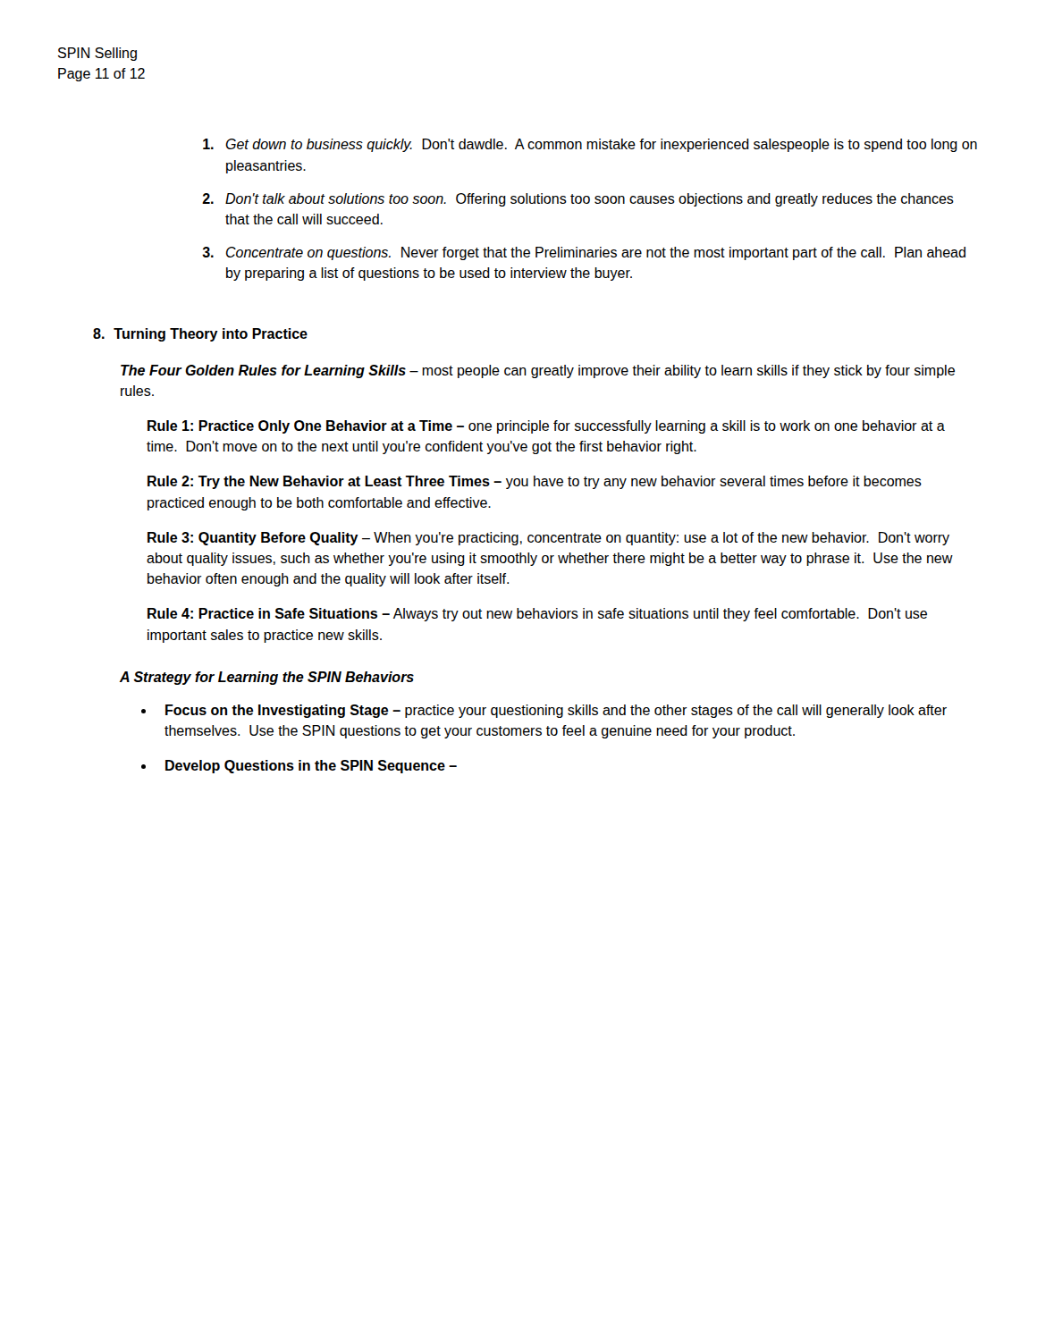SPIN Selling
Page 11 of 12
Get down to business quickly. Don't dawdle. A common mistake for inexperienced salespeople is to spend too long on pleasantries.
Don't talk about solutions too soon. Offering solutions too soon causes objections and greatly reduces the chances that the call will succeed.
Concentrate on questions. Never forget that the Preliminaries are not the most important part of the call. Plan ahead by preparing a list of questions to be used to interview the buyer.
8. Turning Theory into Practice
The Four Golden Rules for Learning Skills – most people can greatly improve their ability to learn skills if they stick by four simple rules.
Rule 1: Practice Only One Behavior at a Time – one principle for successfully learning a skill is to work on one behavior at a time. Don't move on to the next until you're confident you've got the first behavior right.
Rule 2: Try the New Behavior at Least Three Times – you have to try any new behavior several times before it becomes practiced enough to be both comfortable and effective.
Rule 3: Quantity Before Quality – When you're practicing, concentrate on quantity: use a lot of the new behavior. Don't worry about quality issues, such as whether you're using it smoothly or whether there might be a better way to phrase it. Use the new behavior often enough and the quality will look after itself.
Rule 4: Practice in Safe Situations – Always try out new behaviors in safe situations until they feel comfortable. Don't use important sales to practice new skills.
A Strategy for Learning the SPIN Behaviors
Focus on the Investigating Stage – practice your questioning skills and the other stages of the call will generally look after themselves. Use the SPIN questions to get your customers to feel a genuine need for your product.
Develop Questions in the SPIN Sequence –